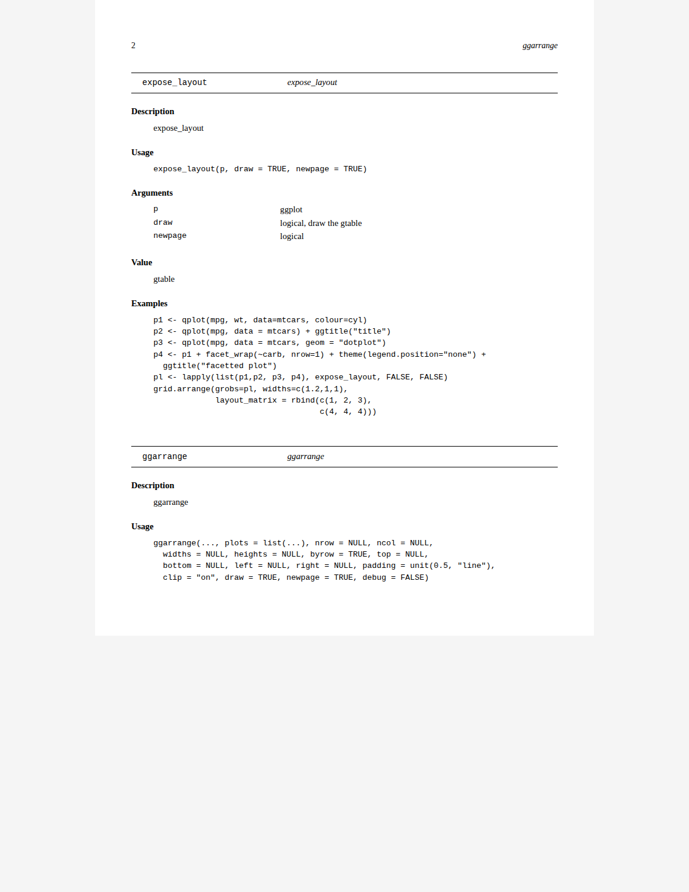2 ggarrange
expose_layout expose_layout
Description
expose_layout
Usage
expose_layout(p, draw = TRUE, newpage = TRUE)
Arguments
| p | ggplot |
| draw | logical, draw the gtable |
| newpage | logical |
Value
gtable
Examples
p1 <- qplot(mpg, wt, data=mtcars, colour=cyl)
p2 <- qplot(mpg, data = mtcars) + ggtitle("title")
p3 <- qplot(mpg, data = mtcars, geom = "dotplot")
p4 <- p1 + facet_wrap(~carb, nrow=1) + theme(legend.position="none") +
  ggtitle("facetted plot")
pl <- lapply(list(p1,p2, p3, p4), expose_layout, FALSE, FALSE)
grid.arrange(grobs=pl, widths=c(1.2,1,1),
             layout_matrix = rbind(c(1, 2, 3),
                                   c(4, 4, 4)))
ggarrange ggarrange
Description
ggarrange
Usage
ggarrange(..., plots = list(...), nrow = NULL, ncol = NULL,
  widths = NULL, heights = NULL, byrow = TRUE, top = NULL,
  bottom = NULL, left = NULL, right = NULL, padding = unit(0.5, "line"),
  clip = "on", draw = TRUE, newpage = TRUE, debug = FALSE)